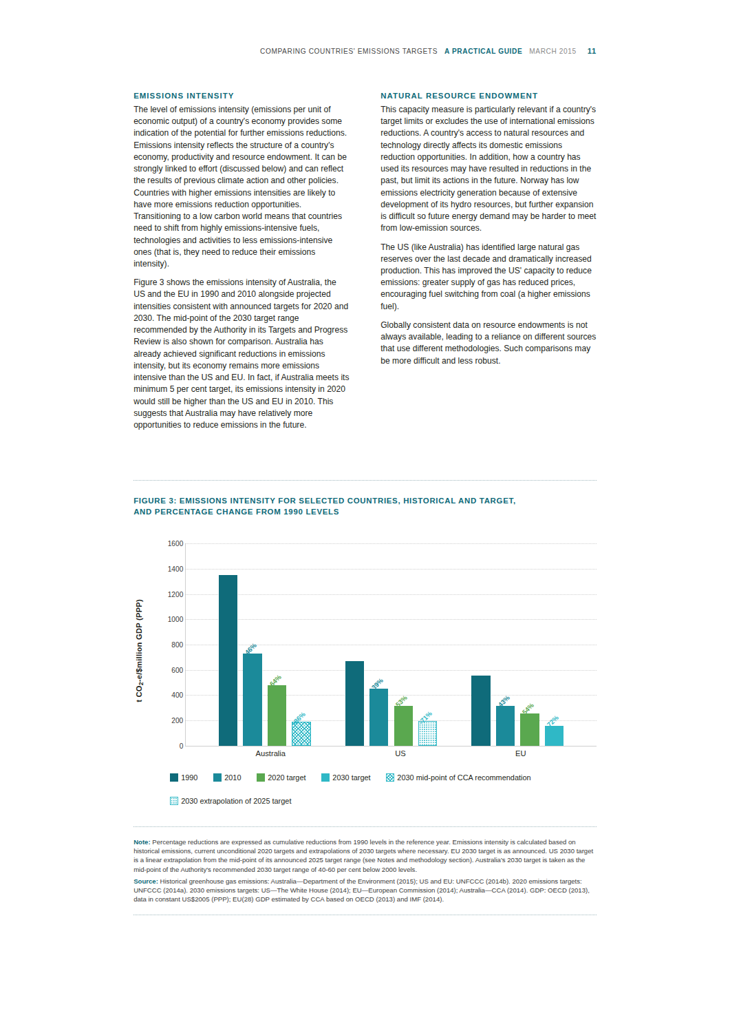Comparing countries' emissions targets A practical guide March 2015 11
Emissions intensity
The level of emissions intensity (emissions per unit of economic output) of a country's economy provides some indication of the potential for further emissions reductions. Emissions intensity reflects the structure of a country's economy, productivity and resource endowment. It can be strongly linked to effort (discussed below) and can reflect the results of previous climate action and other policies. Countries with higher emissions intensities are likely to have more emissions reduction opportunities. Transitioning to a low carbon world means that countries need to shift from highly emissions-intensive fuels, technologies and activities to less emissions-intensive ones (that is, they need to reduce their emissions intensity).
Figure 3 shows the emissions intensity of Australia, the US and the EU in 1990 and 2010 alongside projected intensities consistent with announced targets for 2020 and 2030. The mid-point of the 2030 target range recommended by the Authority in its Targets and Progress Review is also shown for comparison. Australia has already achieved significant reductions in emissions intensity, but its economy remains more emissions intensive than the US and EU. In fact, if Australia meets its minimum 5 per cent target, its emissions intensity in 2020 would still be higher than the US and EU in 2010. This suggests that Australia may have relatively more opportunities to reduce emissions in the future.
Natural resource endowment
This capacity measure is particularly relevant if a country's target limits or excludes the use of international emissions reductions. A country's access to natural resources and technology directly affects its domestic emissions reduction opportunities. In addition, how a country has used its resources may have resulted in reductions in the past, but limit its actions in the future. Norway has low emissions electricity generation because of extensive development of its hydro resources, but further expansion is difficult so future energy demand may be harder to meet from low-emission sources.
The US (like Australia) has identified large natural gas reserves over the last decade and dramatically increased production. This has improved the US' capacity to reduce emissions: greater supply of gas has reduced prices, encouraging fuel switching from coal (a higher emissions fuel).
Globally consistent data on resource endowments is not always available, leading to a reliance on different sources that use different methodologies. Such comparisons may be more difficult and less robust.
Figure 3: Emissions intensity for selected countries, historical and target,
and percentage change from 1990 levels
t CO2-e/$million GDP (PPP)
1600 1400 1200 1000 800 600 400 200 0
-46%
-64%
-86%
-39%
-53%
-71%
-43%
-54%
-72%
Australia US EU
1990 2010 2020 target 2030 target 2030 mid-point of CCA recommendation 2030 extrapolation of 2025 target
Note: Percentage reductions are expressed as cumulative reductions from 1990 levels in the reference year. Emissions intensity is calculated based on historical emissions, current unconditional 2020 targets and extrapolations of 2030 targets where necessary. EU 2030 target is as announced. US 2030 target is a linear extrapolation from the mid-point of its announced 2025 target range (see Notes and methodology section). Australia's 2030 target is taken as the mid-point of the Authority's recommended 2030 target range of 40-60 per cent below 2000 levels.
Source: Historical greenhouse gas emissions: Australia—Department of the Environment (2015); US and EU: UNFCCC (2014b). 2020 emissions targets: UNFCCC (2014a). 2030 emissions targets: US—The White House (2014); EU—European Commission (2014); Australia—CCA (2014). GDP: OECD (2013), data in constant US$2005 (PPP); EU(28) GDP estimated by CCA based on OECD (2013) and IMF (2014).